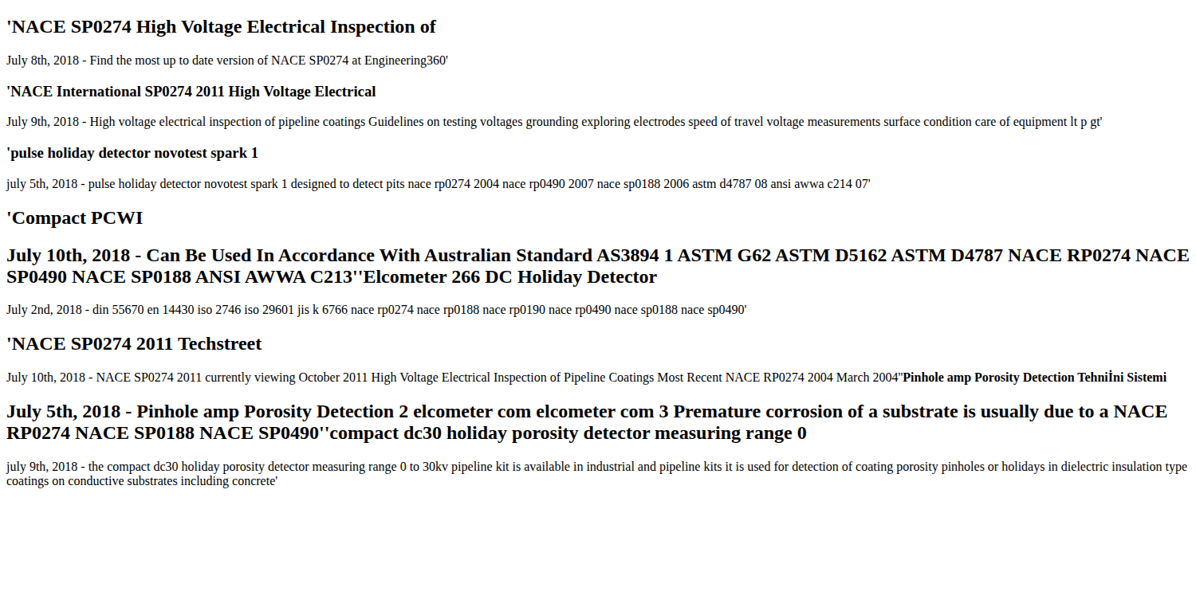'NACE SP0274 High Voltage Electrical Inspection of
July 8th, 2018 - Find the most up to date version of NACE SP0274 at Engineering360'
'NACE International SP0274 2011 High Voltage Electrical
July 9th, 2018 - High voltage electrical inspection of pipeline coatings Guidelines on testing voltages grounding exploring electrodes speed of travel voltage measurements surface condition care of equipment lt p gt'
'pulse holiday detector novotest spark 1
july 5th, 2018 - pulse holiday detector novotest spark 1 designed to detect pits nace rp0274 2004 nace rp0490 2007 nace sp0188 2006 astm d4787 08 ansi awwa c214 07'
'Compact PCWI
July 10th, 2018 - Can Be Used In Accordance With Australian Standard AS3894 1 ASTM G62 ASTM D5162 ASTM D4787 NACE RP0274 NACE SP0490 NACE SP0188 ANSI AWWA C213''Elcometer 266 DC Holiday Detector
July 2nd, 2018 - din 55670 en 14430 iso 2746 iso 29601 jis k 6766 nace rp0274 nace rp0188 nace rp0190 nace rp0490 nace sp0188 nace sp0490'
'NACE SP0274 2011 Techstreet
July 10th, 2018 - NACE SP0274 2011 currently viewing October 2011 High Voltage Electrical Inspection of Pipeline Coatings Most Recent NACE RP0274 2004 March 2004''Pinhole amp Porosity Detection Tehniİni Sistemi
July 5th, 2018 - Pinhole amp Porosity Detection 2 elcometer com elcometer com 3 Premature corrosion of a substrate is usually due to a NACE RP0274 NACE SP0188 NACE SP0490''compact dc30 holiday porosity detector measuring range 0
july 9th, 2018 - the compact dc30 holiday porosity detector measuring range 0 to 30kv pipeline kit is available in industrial and pipeline kits it is used for detection of coating porosity pinholes or holidays in dielectric insulation type coatings on conductive substrates including concrete'